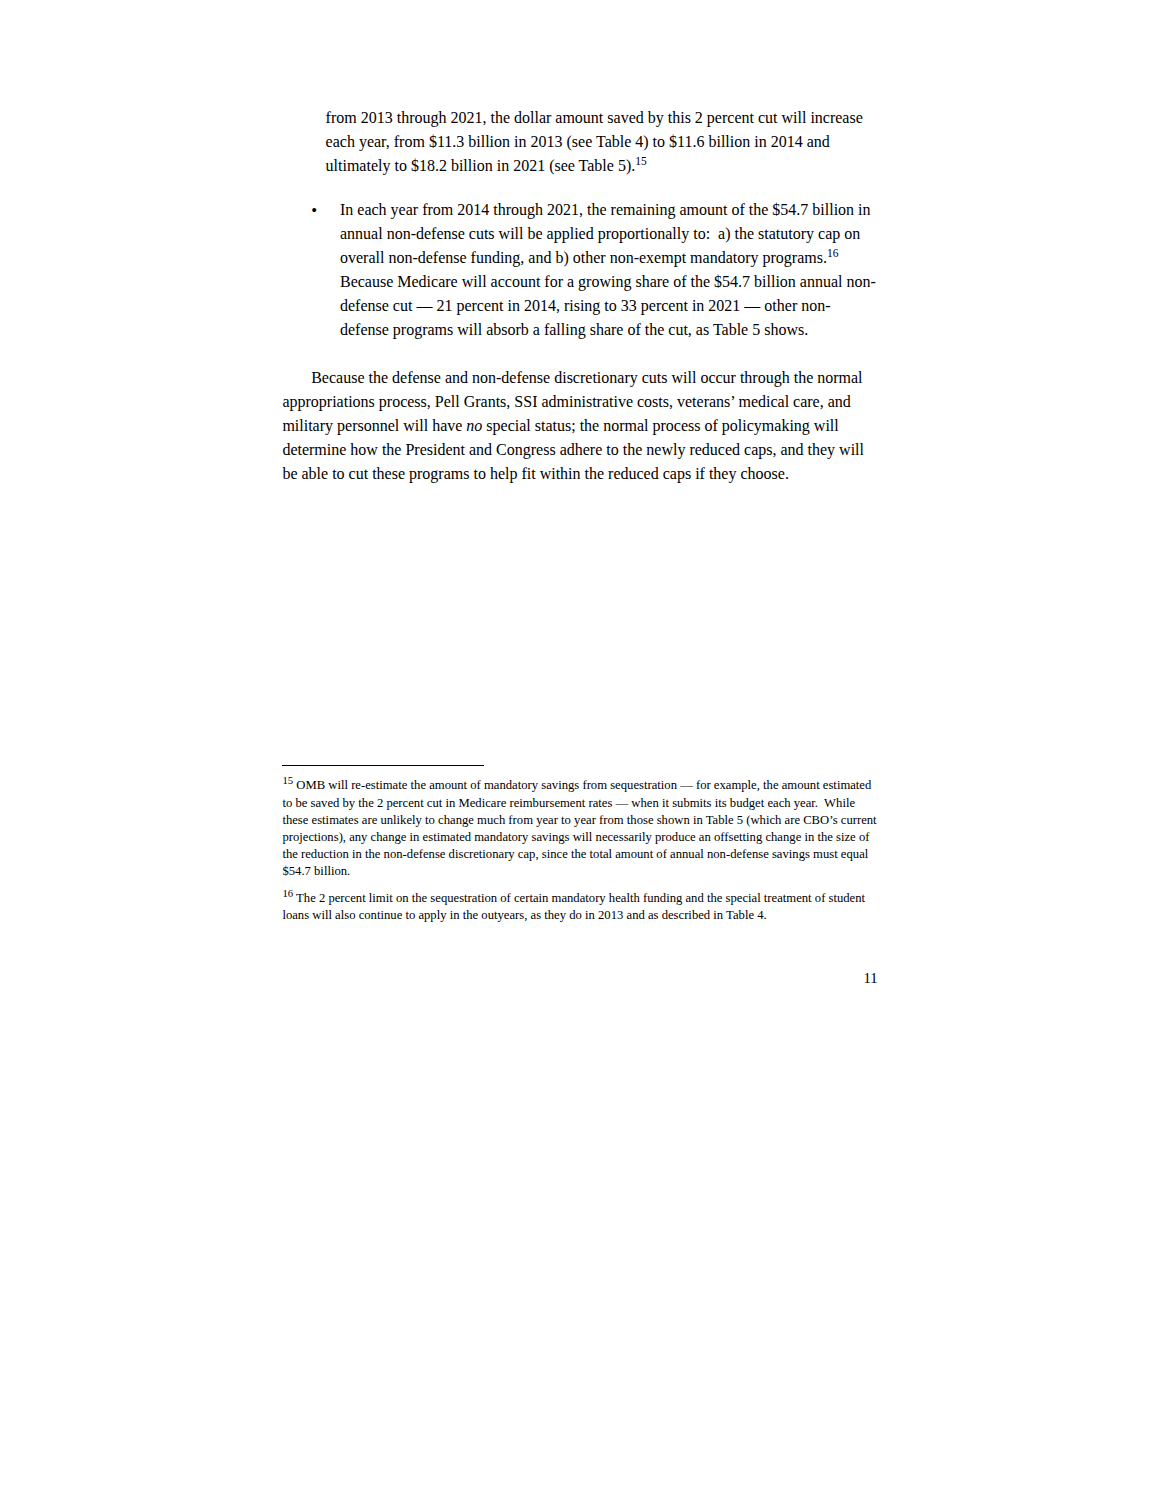from 2013 through 2021, the dollar amount saved by this 2 percent cut will increase each year, from $11.3 billion in 2013 (see Table 4) to $11.6 billion in 2014 and ultimately to $18.2 billion in 2021 (see Table 5).15
In each year from 2014 through 2021, the remaining amount of the $54.7 billion in annual non-defense cuts will be applied proportionally to: a) the statutory cap on overall non-defense funding, and b) other non-exempt mandatory programs.16 Because Medicare will account for a growing share of the $54.7 billion annual non-defense cut — 21 percent in 2014, rising to 33 percent in 2021 — other non-defense programs will absorb a falling share of the cut, as Table 5 shows.
Because the defense and non-defense discretionary cuts will occur through the normal appropriations process, Pell Grants, SSI administrative costs, veterans’ medical care, and military personnel will have no special status; the normal process of policymaking will determine how the President and Congress adhere to the newly reduced caps, and they will be able to cut these programs to help fit within the reduced caps if they choose.
15 OMB will re-estimate the amount of mandatory savings from sequestration — for example, the amount estimated to be saved by the 2 percent cut in Medicare reimbursement rates — when it submits its budget each year. While these estimates are unlikely to change much from year to year from those shown in Table 5 (which are CBO’s current projections), any change in estimated mandatory savings will necessarily produce an offsetting change in the size of the reduction in the non-defense discretionary cap, since the total amount of annual non-defense savings must equal $54.7 billion.
16 The 2 percent limit on the sequestration of certain mandatory health funding and the special treatment of student loans will also continue to apply in the outyears, as they do in 2013 and as described in Table 4.
11